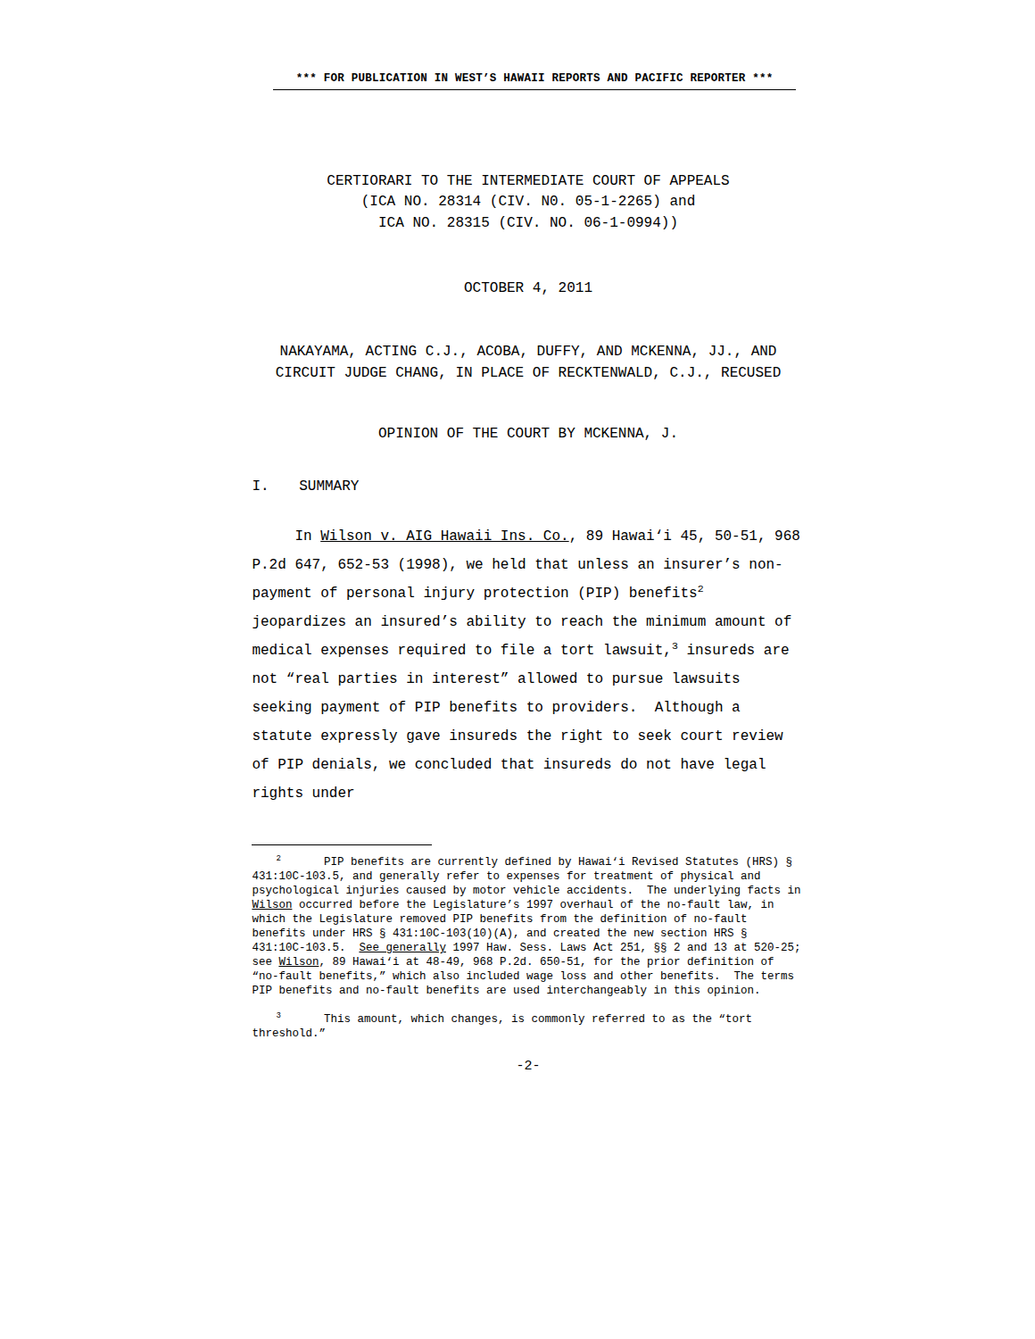*** FOR PUBLICATION IN WEST’S HAWAII REPORTS AND PACIFIC REPORTER ***
CERTIORARI TO THE INTERMEDIATE COURT OF APPEALS
(ICA NO. 28314 (CIV. N0. 05-1-2265) and
ICA NO. 28315 (CIV. NO. 06-1-0994))
OCTOBER 4, 2011
NAKAYAMA, ACTING C.J., ACOBA, DUFFY, AND MCKENNA, JJ., AND
CIRCUIT JUDGE CHANG, IN PLACE OF RECKTENWALD, C.J., RECUSED
OPINION OF THE COURT BY MCKENNA, J.
I. SUMMARY
In Wilson v. AIG Hawaii Ins. Co., 89 Hawai‘i 45, 50-51, 968 P.2d 647, 652-53 (1998), we held that unless an insurer’s non-payment of personal injury protection (PIP) benefits2 jeopardizes an insured’s ability to reach the minimum amount of medical expenses required to file a tort lawsuit,3 insureds are not “real parties in interest” allowed to pursue lawsuits seeking payment of PIP benefits to providers. Although a statute expressly gave insureds the right to seek court review of PIP denials, we concluded that insureds do not have legal rights under
2 PIP benefits are currently defined by Hawai‘i Revised Statutes (HRS) § 431:10C-103.5, and generally refer to expenses for treatment of physical and psychological injuries caused by motor vehicle accidents. The underlying facts in Wilson occurred before the Legislature’s 1997 overhaul of the no-fault law, in which the Legislature removed PIP benefits from the definition of no-fault benefits under HRS § 431:10C-103(10)(A), and created the new section HRS § 431:10C-103.5. See generally 1997 Haw. Sess. Laws Act 251, §§ 2 and 13 at 520-25; see Wilson, 89 Hawai‘i at 48-49, 968 P.2d. 650-51, for the prior definition of “no-fault benefits,” which also included wage loss and other benefits. The terms PIP benefits and no-fault benefits are used interchangeably in this opinion.
3 This amount, which changes, is commonly referred to as the “tort threshold.”
-2-